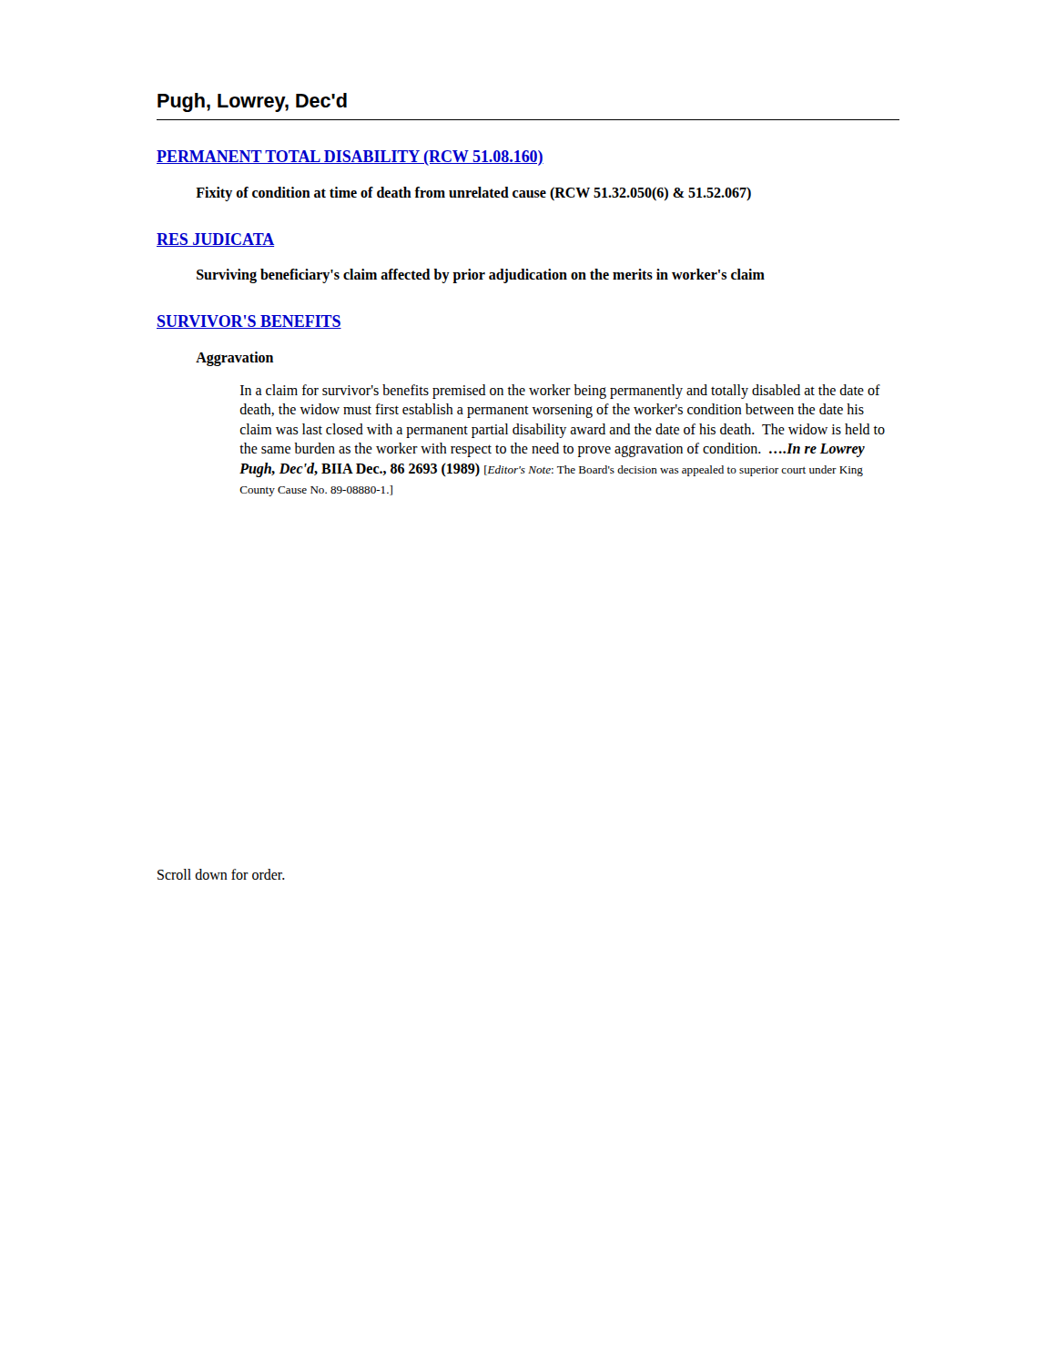Pugh, Lowrey, Dec'd
PERMANENT TOTAL DISABILITY (RCW 51.08.160)
Fixity of condition at time of death from unrelated cause (RCW 51.32.050(6) & 51.52.067)
RES JUDICATA
Surviving beneficiary's claim affected by prior adjudication on the merits in worker's claim
SURVIVOR'S BENEFITS
Aggravation
In a claim for survivor's benefits premised on the worker being permanently and totally disabled at the date of death, the widow must first establish a permanent worsening of the worker's condition between the date his claim was last closed with a permanent partial disability award and the date of his death. The widow is held to the same burden as the worker with respect to the need to prove aggravation of condition. ….In re Lowrey Pugh, Dec'd, BIIA Dec., 86 2693 (1989) [Editor's Note: The Board's decision was appealed to superior court under King County Cause No. 89-08880-1.]
Scroll down for order.